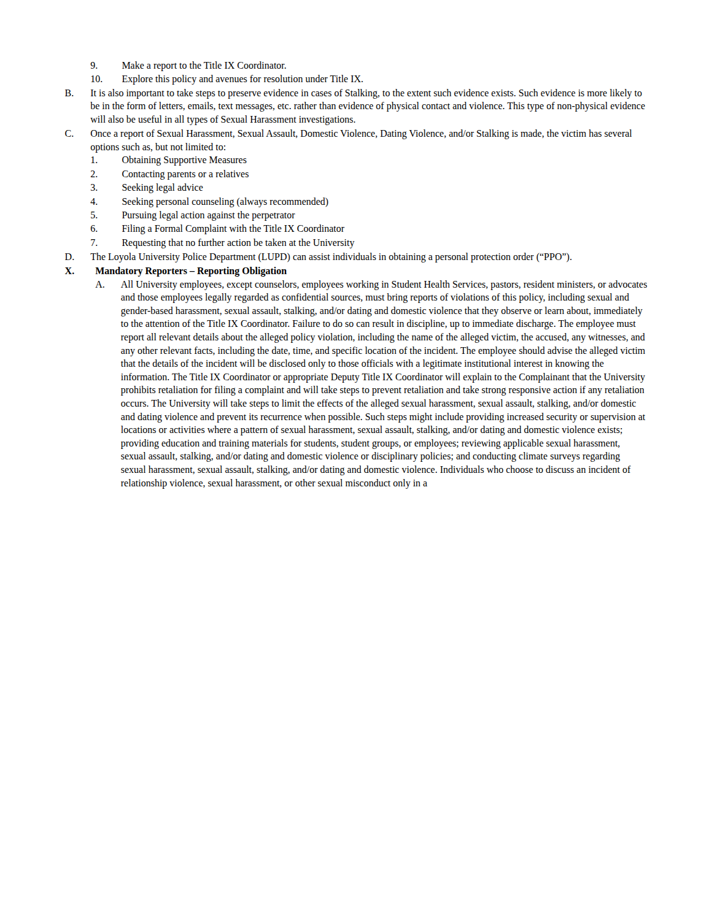9. Make a report to the Title IX Coordinator.
10. Explore this policy and avenues for resolution under Title IX.
B.
It is also important to take steps to preserve evidence in cases of Stalking, to the extent such evidence exists. Such evidence is more likely to be in the form of letters, emails, text messages, etc. rather than evidence of physical contact and violence. This type of non-physical evidence will also be useful in all types of Sexual Harassment investigations.
C.
Once a report of Sexual Harassment, Sexual Assault, Domestic Violence, Dating Violence, and/or Stalking is made, the victim has several options such as, but not limited to:
1. Obtaining Supportive Measures
2. Contacting parents or a relatives
3. Seeking legal advice
4. Seeking personal counseling (always recommended)
5. Pursuing legal action against the perpetrator
6. Filing a Formal Complaint with the Title IX Coordinator
7. Requesting that no further action be taken at the University
D.
The Loyola University Police Department (LUPD) can assist individuals in obtaining a personal protection order (“PPO”).
X. Mandatory Reporters – Reporting Obligation
A.
All University employees, except counselors, employees working in Student Health Services, pastors, resident ministers, or advocates and those employees legally regarded as confidential sources, must bring reports of violations of this policy, including sexual and gender-based harassment, sexual assault, stalking, and/or dating and domestic violence that they observe or learn about, immediately to the attention of the Title IX Coordinator. Failure to do so can result in discipline, up to immediate discharge. The employee must report all relevant details about the alleged policy violation, including the name of the alleged victim, the accused, any witnesses, and any other relevant facts, including the date, time, and specific location of the incident. The employee should advise the alleged victim that the details of the incident will be disclosed only to those officials with a legitimate institutional interest in knowing the information. The Title IX Coordinator or appropriate Deputy Title IX Coordinator will explain to the Complainant that the University prohibits retaliation for filing a complaint and will take steps to prevent retaliation and take strong responsive action if any retaliation occurs. The University will take steps to limit the effects of the alleged sexual harassment, sexual assault, stalking, and/or domestic and dating violence and prevent its recurrence when possible. Such steps might include providing increased security or supervision at locations or activities where a pattern of sexual harassment, sexual assault, stalking, and/or dating and domestic violence exists; providing education and training materials for students, student groups, or employees; reviewing applicable sexual harassment, sexual assault, stalking, and/or dating and domestic violence or disciplinary policies; and conducting climate surveys regarding sexual harassment, sexual assault, stalking, and/or dating and domestic violence. Individuals who choose to discuss an incident of relationship violence, sexual harassment, or other sexual misconduct only in a